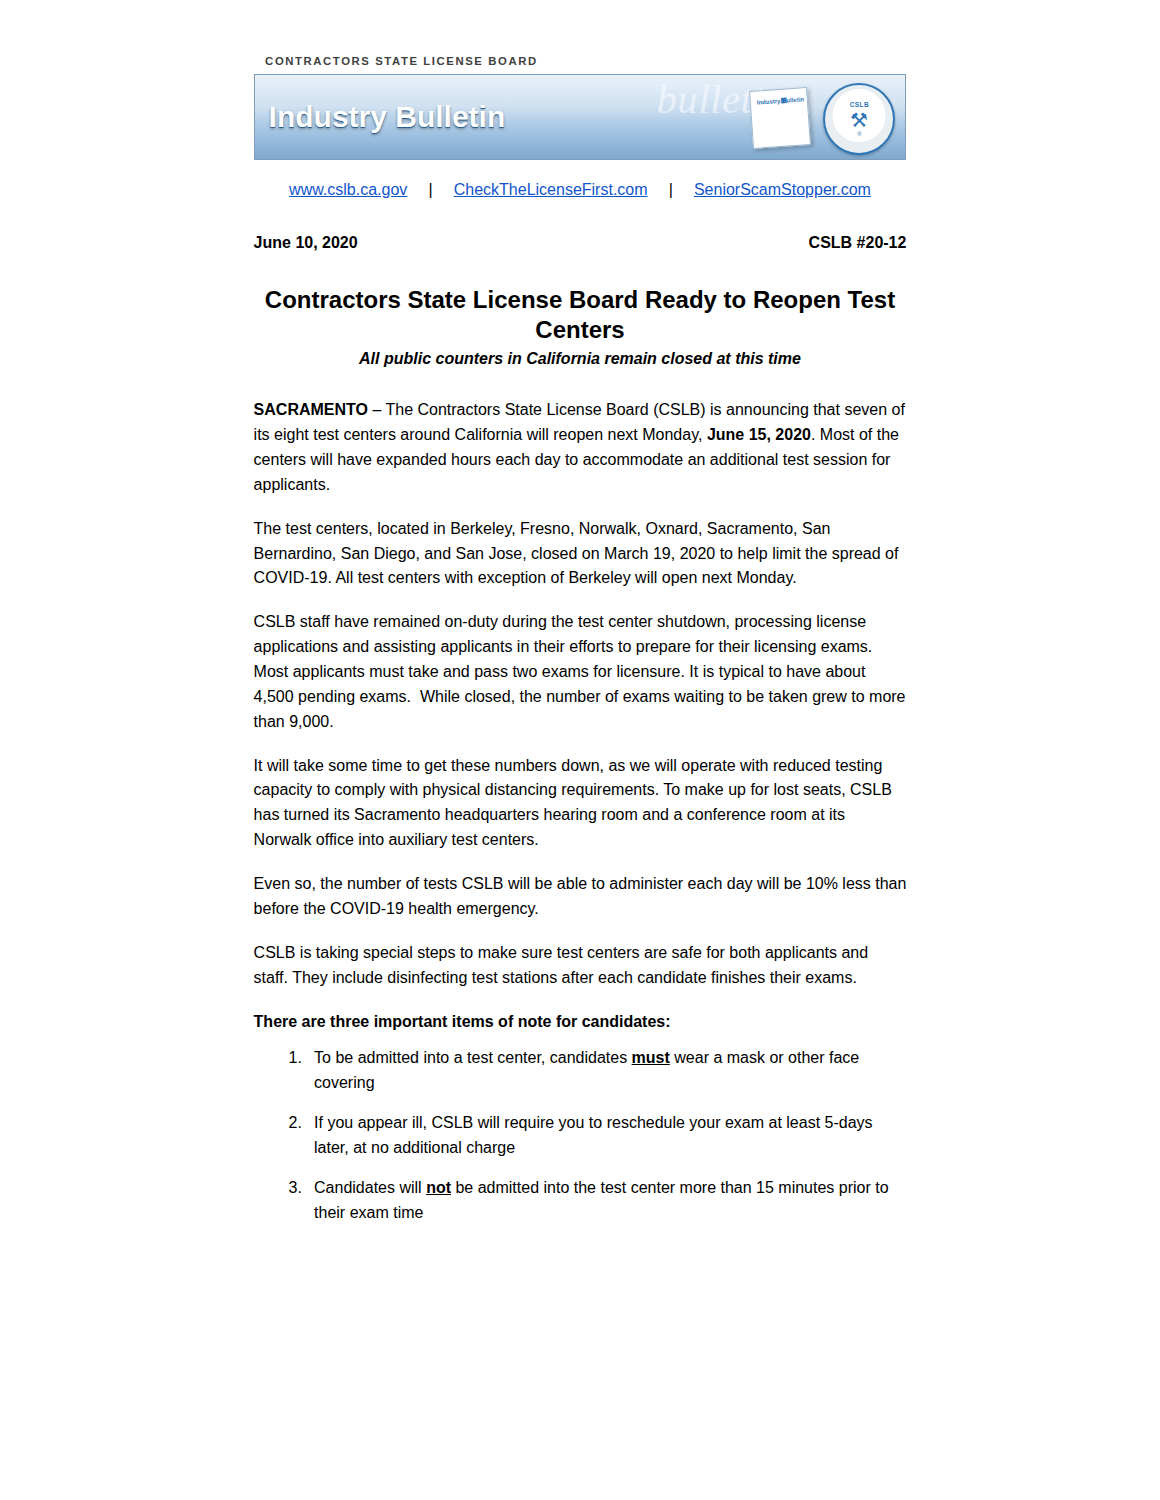Contractors State License Board
Industry Bulletin CSLB ⚒ ®
www.cslb.ca.gov|CheckTheLicenseFirst.com|SeniorScamStopper.com
June 10, 2020 CSLB #20-12
Contractors State License Board Ready to Reopen Test Centers
All public counters in California remain closed at this time
SACRAMENTO – The Contractors State License Board (CSLB) is announcing that seven of its eight test centers around California will reopen next Monday, June 15, 2020. Most of the centers will have expanded hours each day to accommodate an additional test session for applicants.
The test centers, located in Berkeley, Fresno, Norwalk, Oxnard, Sacramento, San Bernardino, San Diego, and San Jose, closed on March 19, 2020 to help limit the spread of COVID-19. All test centers with exception of Berkeley will open next Monday.
CSLB staff have remained on-duty during the test center shutdown, processing license applications and assisting applicants in their efforts to prepare for their licensing exams. Most applicants must take and pass two exams for licensure. It is typical to have about 4,500 pending exams. While closed, the number of exams waiting to be taken grew to more than 9,000.
It will take some time to get these numbers down, as we will operate with reduced testing capacity to comply with physical distancing requirements. To make up for lost seats, CSLB has turned its Sacramento headquarters hearing room and a conference room at its Norwalk office into auxiliary test centers.
Even so, the number of tests CSLB will be able to administer each day will be 10% less than before the COVID-19 health emergency.
CSLB is taking special steps to make sure test centers are safe for both applicants and staff. They include disinfecting test stations after each candidate finishes their exams.
There are three important items of note for candidates:
To be admitted into a test center, candidates must wear a mask or other face covering
If you appear ill, CSLB will require you to reschedule your exam at least 5-days later, at no additional charge
Candidates will not be admitted into the test center more than 15 minutes prior to their exam time